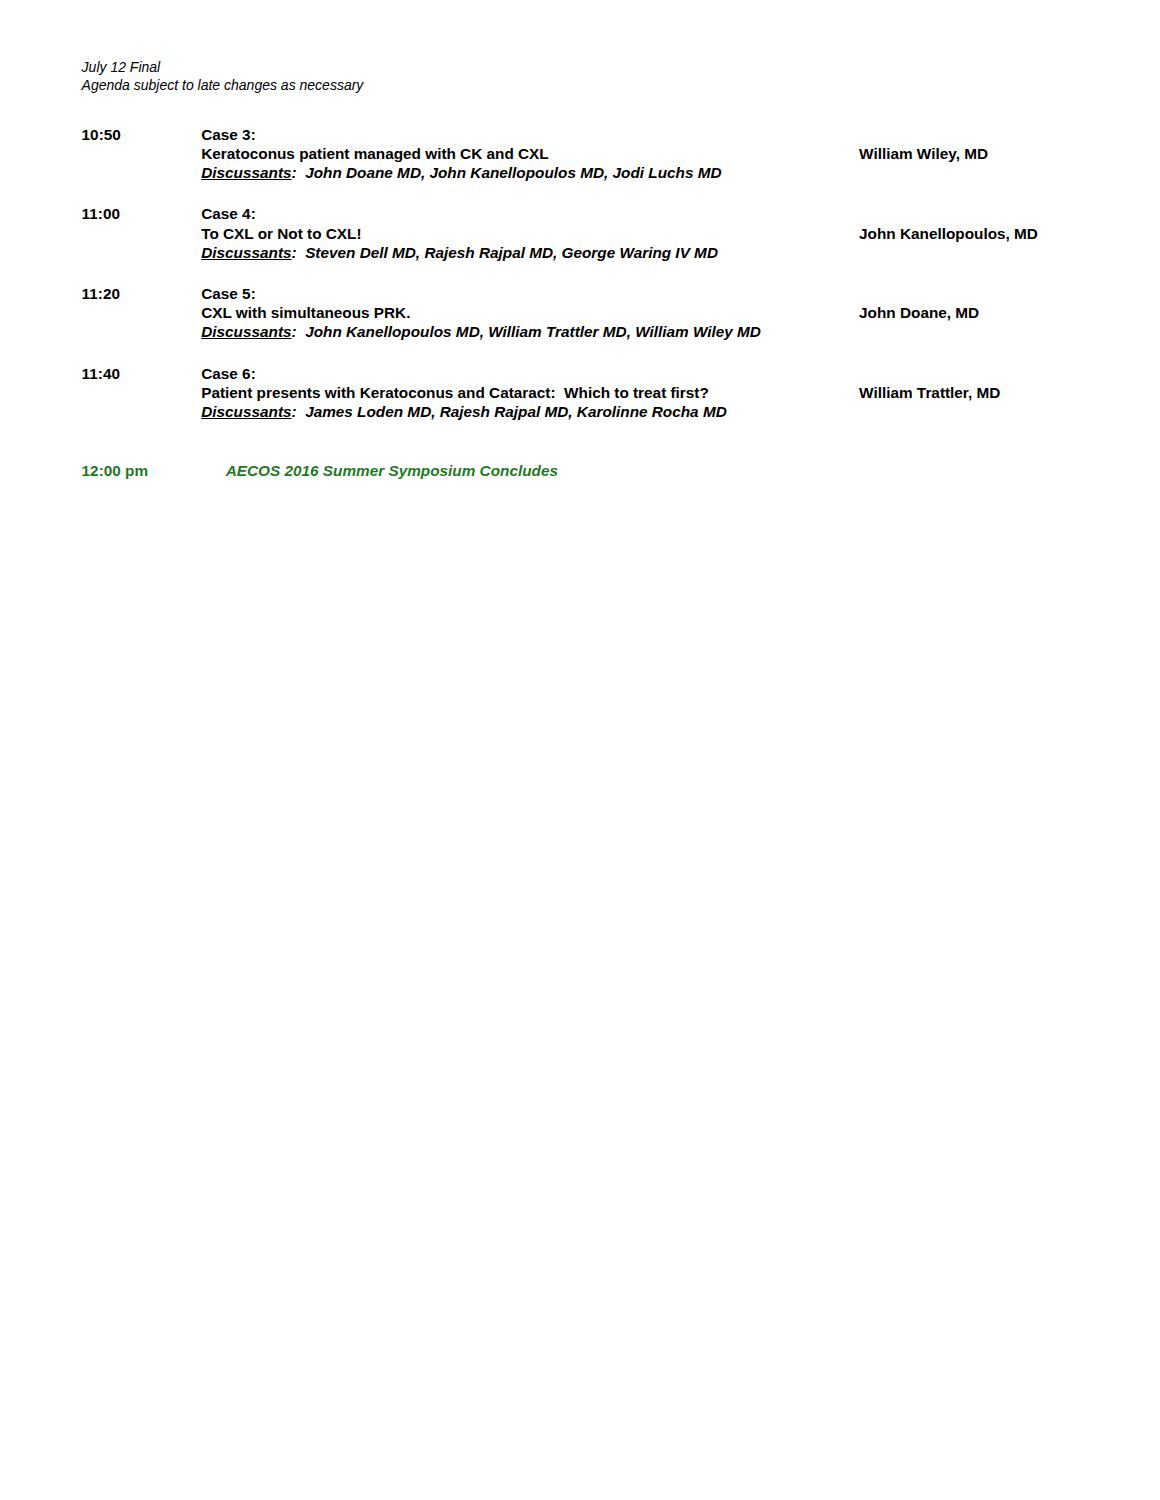July 12 Final
Agenda subject to late changes as necessary
| 10:50 | Case 3: | |
| | Keratoconus patient managed with CK and CXL | William Wiley, MD |
| | Discussants : John Doane MD, John Kanellopoulos MD, Jodi Luchs MD | |
| 11:00 | Case 4: | |
| | To CXL or Not to CXL! | John Kanellopoulos, MD |
| | Discussants : Steven Dell MD, Rajesh Rajpal MD, George Waring IV MD | |
| 11:20 | Case 5: | |
| | CXL with simultaneous PRK. | John Doane, MD |
| | Discussants : John Kanellopoulos MD, William Trattler MD, William Wiley MD | |
| 11:40 | Case 6: | |
| | Patient presents with Keratoconus and Cataract: Which to treat first? | William Trattler, MD |
| | Discussants : James Loden MD, Rajesh Rajpal MD, Karolinne Rocha MD | |
12:00 pm AECOS 2016 Summer Symposium Concludes